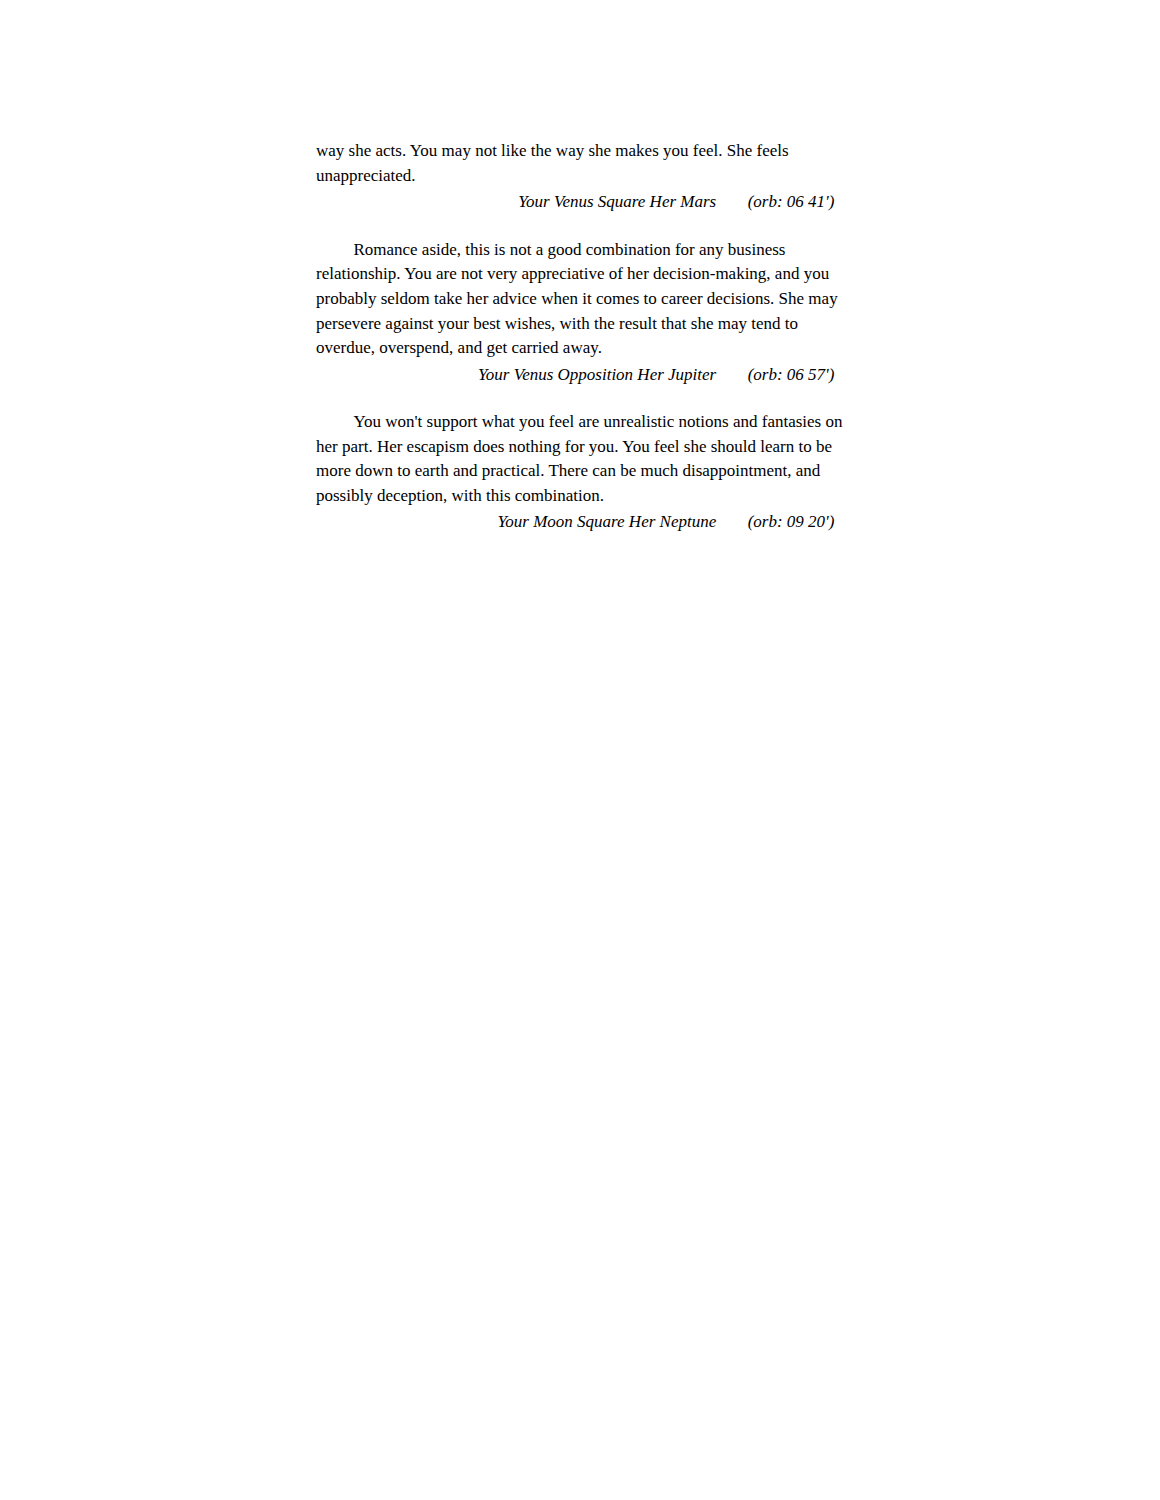way she acts. You may not like the way she makes you feel. She feels unappreciated.
Your Venus Square Her Mars (orb: 06 41')
Romance aside, this is not a good combination for any business relationship. You are not very appreciative of her decision-making, and you probably seldom take her advice when it comes to career decisions. She may persevere against your best wishes, with the result that she may tend to overdue, overspend, and get carried away.
Your Venus Opposition Her Jupiter (orb: 06 57')
You won't support what you feel are unrealistic notions and fantasies on her part. Her escapism does nothing for you. You feel she should learn to be more down to earth and practical. There can be much disappointment, and possibly deception, with this combination.
Your Moon Square Her Neptune (orb: 09 20')